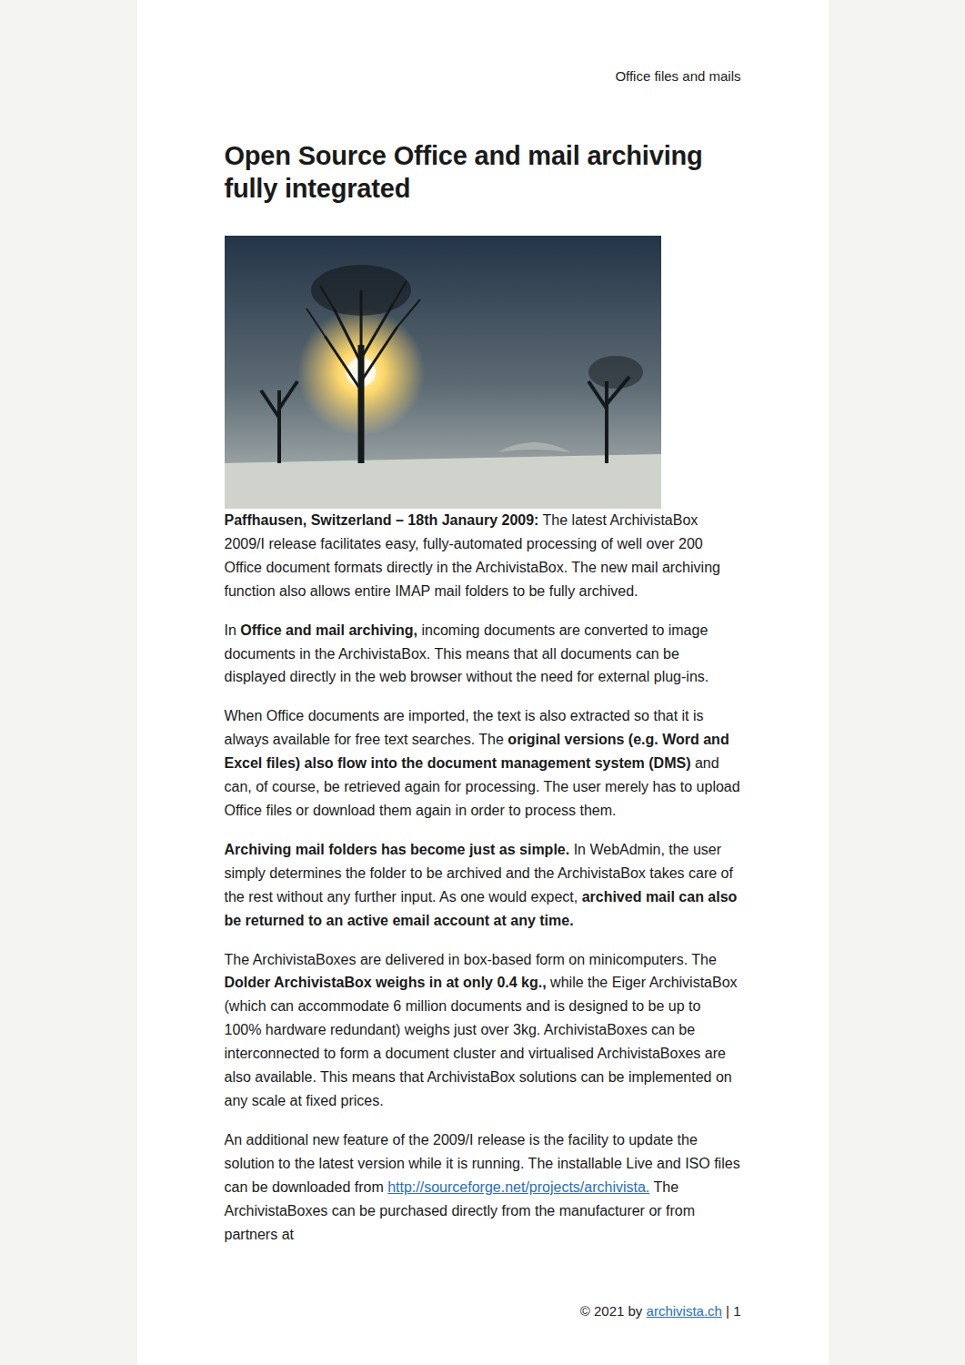Office files and mails
Open Source Office and mail archiving fully integrated
Paffhausen, Switzerland – 18th Janaury 2009: The latest ArchivistaBox 2009/I release facilitates easy, fully-automated processing of well over 200 Office document formats directly in the ArchivistaBox. The new mail archiving function also allows entire IMAP mail folders to be fully archived.
In Office and mail archiving, incoming documents are converted to image documents in the ArchivistaBox. This means that all documents can be displayed directly in the web browser without the need for external plug-ins.
When Office documents are imported, the text is also extracted so that it is always available for free text searches. The original versions (e.g. Word and Excel files) also flow into the document management system (DMS) and can, of course, be retrieved again for processing. The user merely has to upload Office files or download them again in order to process them.
Archiving mail folders has become just as simple. In WebAdmin, the user simply determines the folder to be archived and the ArchivistaBox takes care of the rest without any further input. As one would expect, archived mail can also be returned to an active email account at any time.
The ArchivistaBoxes are delivered in box-based form on minicomputers. The Dolder ArchivistaBox weighs in at only 0.4 kg., while the Eiger ArchivistaBox (which can accommodate 6 million documents and is designed to be up to 100% hardware redundant) weighs just over 3kg. ArchivistaBoxes can be interconnected to form a document cluster and virtualised ArchivistaBoxes are also available. This means that ArchivistaBox solutions can be implemented on any scale at fixed prices.
An additional new feature of the 2009/I release is the facility to update the solution to the latest version while it is running. The installable Live and ISO files can be downloaded from http://sourceforge.net/projects/archivista. The ArchivistaBoxes can be purchased directly from the manufacturer or from partners at
© 2021 by archivista.ch | 1